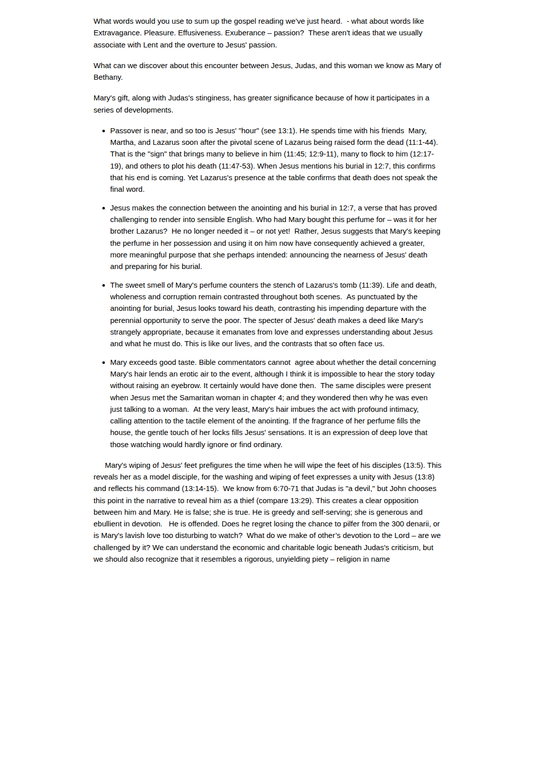What words would you use to sum up the gospel reading we’ve just heard. - what about words like Extravagance. Pleasure. Effusiveness. Exuberance – passion? These aren't ideas that we usually associate with Lent and the overture to Jesus' passion.
What can we discover about this encounter between Jesus, Judas, and this woman we know as Mary of Bethany.
Mary's gift, along with Judas's stinginess, has greater significance because of how it participates in a series of developments.
Passover is near, and so too is Jesus' "hour" (see 13:1). He spends time with his friends Mary, Martha, and Lazarus soon after the pivotal scene of Lazarus being raised form the dead (11:1-44). That is the "sign" that brings many to believe in him (11:45; 12:9-11), many to flock to him (12:17-19), and others to plot his death (11:47-53). When Jesus mentions his burial in 12:7, this confirms that his end is coming. Yet Lazarus's presence at the table confirms that death does not speak the final word.
Jesus makes the connection between the anointing and his burial in 12:7, a verse that has proved challenging to render into sensible English. Who had Mary bought this perfume for – was it for her brother Lazarus? He no longer needed it – or not yet! Rather, Jesus suggests that Mary's keeping the perfume in her possession and using it on him now have consequently achieved a greater, more meaningful purpose that she perhaps intended: announcing the nearness of Jesus' death and preparing for his burial.
The sweet smell of Mary's perfume counters the stench of Lazarus's tomb (11:39). Life and death, wholeness and corruption remain contrasted throughout both scenes. As punctuated by the anointing for burial, Jesus looks toward his death, contrasting his impending departure with the perennial opportunity to serve the poor. The specter of Jesus' death makes a deed like Mary's strangely appropriate, because it emanates from love and expresses understanding about Jesus and what he must do. This is like our lives, and the contrasts that so often face us.
Mary exceeds good taste. Bible commentators cannot agree about whether the detail concerning Mary's hair lends an erotic air to the event, although I think it is impossible to hear the story today without raising an eyebrow. It certainly would have done then. The same disciples were present when Jesus met the Samaritan woman in chapter 4; and they wondered then why he was even just talking to a woman. At the very least, Mary's hair imbues the act with profound intimacy, calling attention to the tactile element of the anointing. If the fragrance of her perfume fills the house, the gentle touch of her locks fills Jesus' sensations. It is an expression of deep love that those watching would hardly ignore or find ordinary.
Mary's wiping of Jesus' feet prefigures the time when he will wipe the feet of his disciples (13:5). This reveals her as a model disciple, for the washing and wiping of feet expresses a unity with Jesus (13:8) and reflects his command (13:14-15). We know from 6:70-71 that Judas is "a devil," but John chooses this point in the narrative to reveal him as a thief (compare 13:29). This creates a clear opposition between him and Mary. He is false; she is true. He is greedy and self-serving; she is generous and ebullient in devotion. He is offended. Does he regret losing the chance to pilfer from the 300 denarii, or is Mary's lavish love too disturbing to watch? What do we make of other’s devotion to the Lord – are we challenged by it? We can understand the economic and charitable logic beneath Judas's criticism, but we should also recognize that it resembles a rigorous, unyielding piety – religion in name